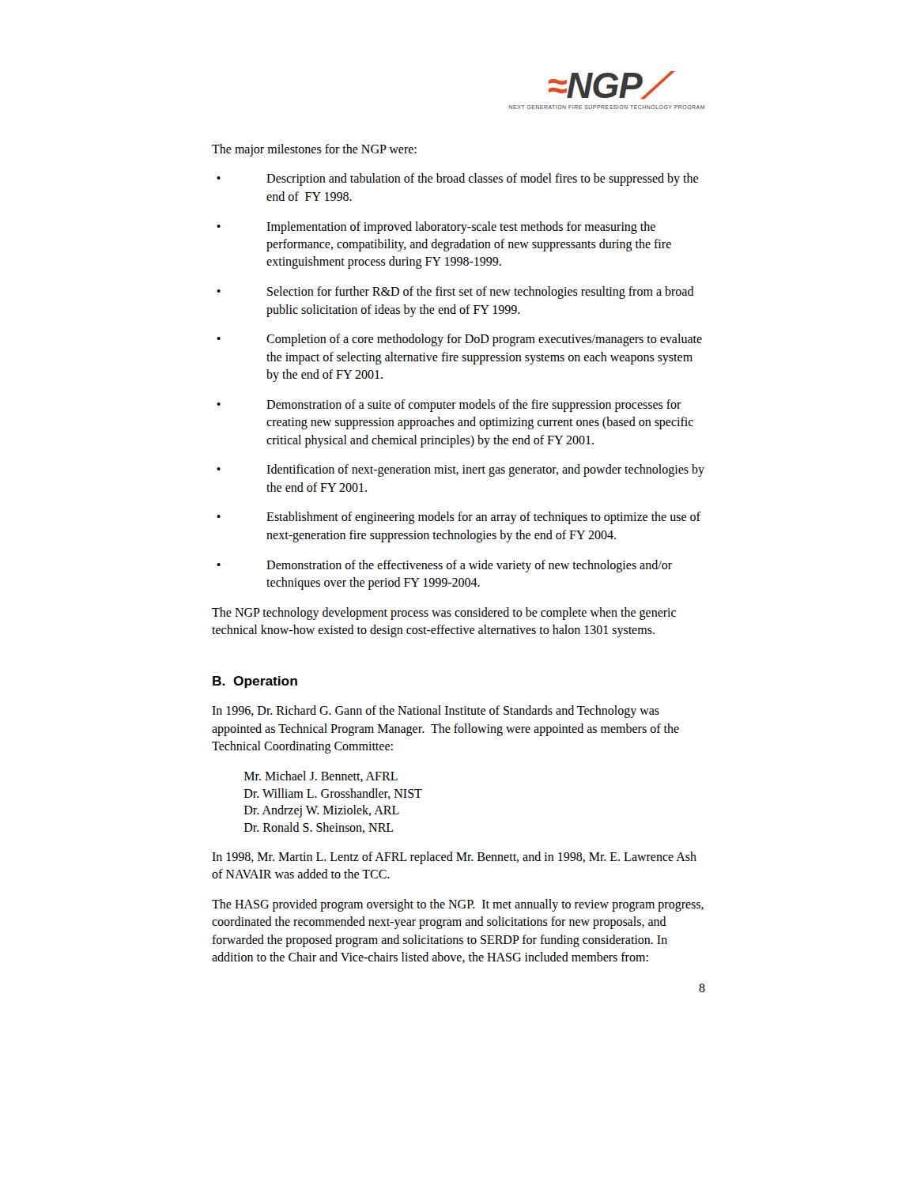≈NGP⟋
NEXT GENERATION FIRE SUPPRESSION TECHNOLOGY PROGRAM
The major milestones for the NGP were:
Description and tabulation of the broad classes of model fires to be suppressed by the end of FY 1998.
Implementation of improved laboratory-scale test methods for measuring the performance, compatibility, and degradation of new suppressants during the fire extinguishment process during FY 1998-1999.
Selection for further R&D of the first set of new technologies resulting from a broad public solicitation of ideas by the end of FY 1999.
Completion of a core methodology for DoD program executives/managers to evaluate the impact of selecting alternative fire suppression systems on each weapons system by the end of FY 2001.
Demonstration of a suite of computer models of the fire suppression processes for creating new suppression approaches and optimizing current ones (based on specific critical physical and chemical principles) by the end of FY 2001.
Identification of next-generation mist, inert gas generator, and powder technologies by the end of FY 2001.
Establishment of engineering models for an array of techniques to optimize the use of next-generation fire suppression technologies by the end of FY 2004.
Demonstration of the effectiveness of a wide variety of new technologies and/or techniques over the period FY 1999-2004.
The NGP technology development process was considered to be complete when the generic technical know-how existed to design cost-effective alternatives to halon 1301 systems.
B. Operation
In 1996, Dr. Richard G. Gann of the National Institute of Standards and Technology was appointed as Technical Program Manager. The following were appointed as members of the Technical Coordinating Committee:
Mr. Michael J. Bennett, AFRL
Dr. William L. Grosshandler, NIST
Dr. Andrzej W. Miziolek, ARL
Dr. Ronald S. Sheinson, NRL
In 1998, Mr. Martin L. Lentz of AFRL replaced Mr. Bennett, and in 1998, Mr. E. Lawrence Ash of NAVAIR was added to the TCC.
The HASG provided program oversight to the NGP. It met annually to review program progress, coordinated the recommended next-year program and solicitations for new proposals, and forwarded the proposed program and solicitations to SERDP for funding consideration. In addition to the Chair and Vice-chairs listed above, the HASG included members from:
8